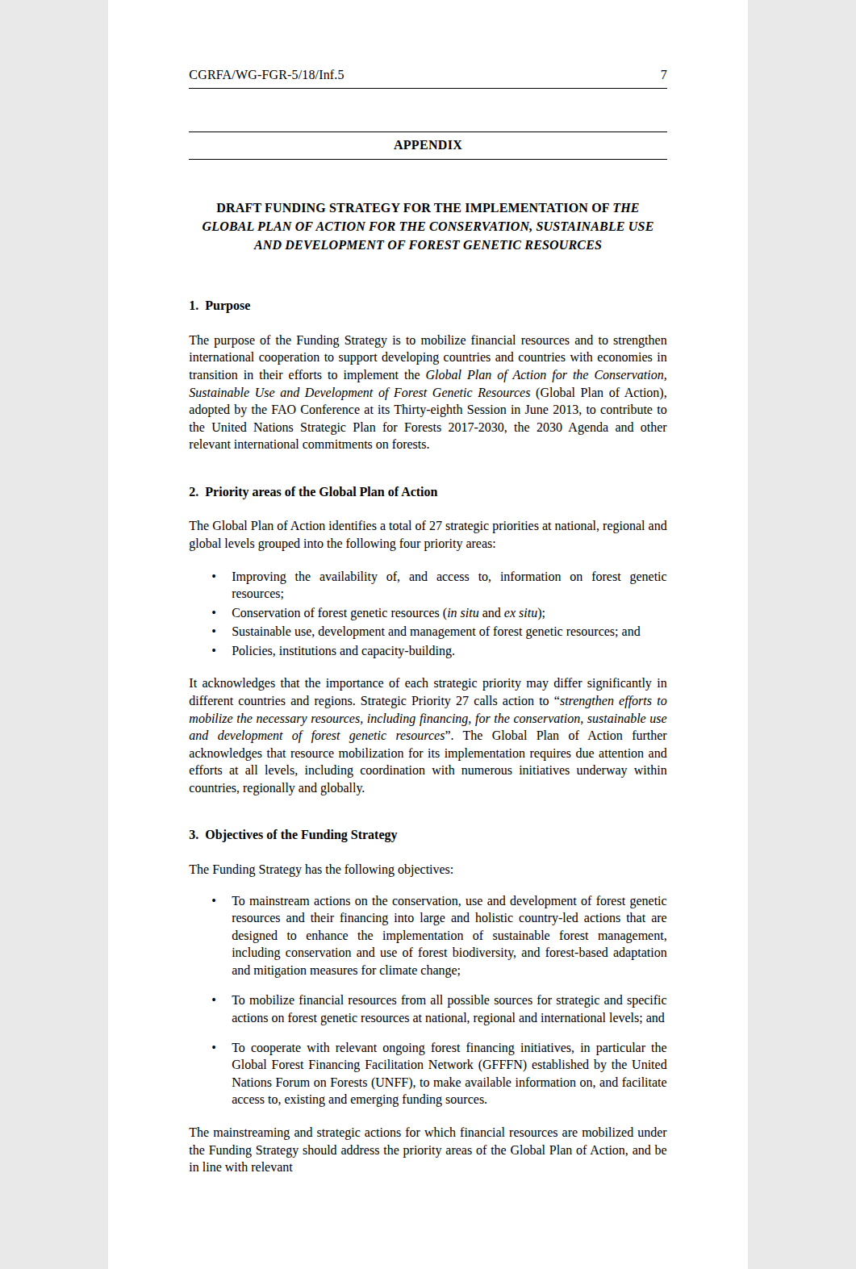CGRFA/WG-FGR-5/18/Inf.5 7
APPENDIX
Draft Funding Strategy for the Implementation of The Global Plan of Action for the Conservation, Sustainable Use and Development of Forest Genetic Resources
1. Purpose
The purpose of the Funding Strategy is to mobilize financial resources and to strengthen international cooperation to support developing countries and countries with economies in transition in their efforts to implement the Global Plan of Action for the Conservation, Sustainable Use and Development of Forest Genetic Resources (Global Plan of Action), adopted by the FAO Conference at its Thirty-eighth Session in June 2013, to contribute to the United Nations Strategic Plan for Forests 2017-2030, the 2030 Agenda and other relevant international commitments on forests.
2. Priority areas of the Global Plan of Action
The Global Plan of Action identifies a total of 27 strategic priorities at national, regional and global levels grouped into the following four priority areas:
Improving the availability of, and access to, information on forest genetic resources;
Conservation of forest genetic resources (in situ and ex situ);
Sustainable use, development and management of forest genetic resources; and
Policies, institutions and capacity-building.
It acknowledges that the importance of each strategic priority may differ significantly in different countries and regions. Strategic Priority 27 calls action to “strengthen efforts to mobilize the necessary resources, including financing, for the conservation, sustainable use and development of forest genetic resources”. The Global Plan of Action further acknowledges that resource mobilization for its implementation requires due attention and efforts at all levels, including coordination with numerous initiatives underway within countries, regionally and globally.
3. Objectives of the Funding Strategy
The Funding Strategy has the following objectives:
To mainstream actions on the conservation, use and development of forest genetic resources and their financing into large and holistic country-led actions that are designed to enhance the implementation of sustainable forest management, including conservation and use of forest biodiversity, and forest-based adaptation and mitigation measures for climate change;
To mobilize financial resources from all possible sources for strategic and specific actions on forest genetic resources at national, regional and international levels; and
To cooperate with relevant ongoing forest financing initiatives, in particular the Global Forest Financing Facilitation Network (GFFFN) established by the United Nations Forum on Forests (UNFF), to make available information on, and facilitate access to, existing and emerging funding sources.
The mainstreaming and strategic actions for which financial resources are mobilized under the Funding Strategy should address the priority areas of the Global Plan of Action, and be in line with relevant